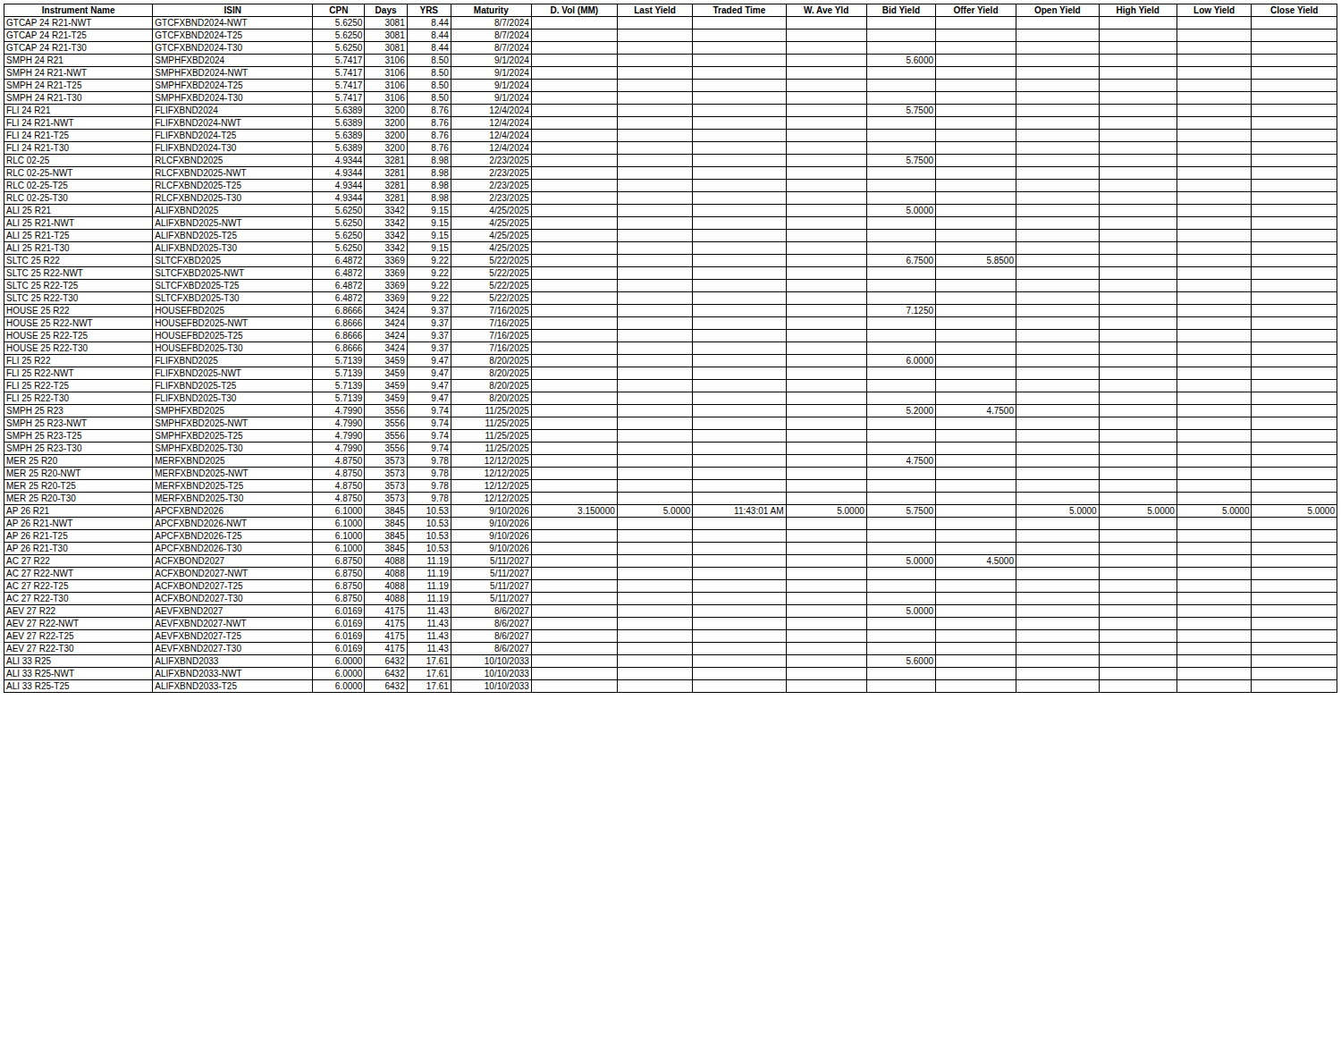| Instrument Name | ISIN | CPN | Days | YRS | Maturity | D. Vol (MM) | Last Yield | Traded Time | W. Ave Yld | Bid Yield | Offer Yield | Open Yield | High Yield | Low Yield | Close Yield |
| --- | --- | --- | --- | --- | --- | --- | --- | --- | --- | --- | --- | --- | --- | --- | --- |
| GTCAP 24 R21-NWT | GTCFXBND2024-NWT | 5.6250 | 3081 | 8.44 | 8/7/2024 | | | | | | | | | | |
| GTCAP 24 R21-T25 | GTCFXBND2024-T25 | 5.6250 | 3081 | 8.44 | 8/7/2024 | | | | | | | | | | |
| GTCAP 24 R21-T30 | GTCFXBND2024-T30 | 5.6250 | 3081 | 8.44 | 8/7/2024 | | | | | | | | | | |
| SMPH 24 R21 | SMPHFXBD2024 | 5.7417 | 3106 | 8.50 | 9/1/2024 | | | | | 5.6000 | | | | | |
| SMPH 24 R21-NWT | SMPHFXBD2024-NWT | 5.7417 | 3106 | 8.50 | 9/1/2024 | | | | | | | | | | |
| SMPH 24 R21-T25 | SMPHFXBD2024-T25 | 5.7417 | 3106 | 8.50 | 9/1/2024 | | | | | | | | | | |
| SMPH 24 R21-T30 | SMPHFXBD2024-T30 | 5.7417 | 3106 | 8.50 | 9/1/2024 | | | | | | | | | | |
| FLI 24 R21 | FLIFXBND2024 | 5.6389 | 3200 | 8.76 | 12/4/2024 | | | | | 5.7500 | | | | | |
| FLI 24 R21-NWT | FLIFXBND2024-NWT | 5.6389 | 3200 | 8.76 | 12/4/2024 | | | | | | | | | | |
| FLI 24 R21-T25 | FLIFXBND2024-T25 | 5.6389 | 3200 | 8.76 | 12/4/2024 | | | | | | | | | | |
| FLI 24 R21-T30 | FLIFXBND2024-T30 | 5.6389 | 3200 | 8.76 | 12/4/2024 | | | | | | | | | | |
| RLC 02-25 | RLCFXBND2025 | 4.9344 | 3281 | 8.98 | 2/23/2025 | | | | | 5.7500 | | | | | |
| RLC 02-25-NWT | RLCFXBND2025-NWT | 4.9344 | 3281 | 8.98 | 2/23/2025 | | | | | | | | | | |
| RLC 02-25-T25 | RLCFXBND2025-T25 | 4.9344 | 3281 | 8.98 | 2/23/2025 | | | | | | | | | | |
| RLC 02-25-T30 | RLCFXBND2025-T30 | 4.9344 | 3281 | 8.98 | 2/23/2025 | | | | | | | | | | |
| ALI 25 R21 | ALIFXBND2025 | 5.6250 | 3342 | 9.15 | 4/25/2025 | | | | | 5.0000 | | | | | |
| ALI 25 R21-NWT | ALIFXBND2025-NWT | 5.6250 | 3342 | 9.15 | 4/25/2025 | | | | | | | | | | |
| ALI 25 R21-T25 | ALIFXBND2025-T25 | 5.6250 | 3342 | 9.15 | 4/25/2025 | | | | | | | | | | |
| ALI 25 R21-T30 | ALIFXBND2025-T30 | 5.6250 | 3342 | 9.15 | 4/25/2025 | | | | | | | | | | |
| SLTC 25 R22 | SLTCFXBD2025 | 6.4872 | 3369 | 9.22 | 5/22/2025 | | | | | 6.7500 | 5.8500 | | | | |
| SLTC 25 R22-NWT | SLTCFXBD2025-NWT | 6.4872 | 3369 | 9.22 | 5/22/2025 | | | | | | | | | | |
| SLTC 25 R22-T25 | SLTCFXBD2025-T25 | 6.4872 | 3369 | 9.22 | 5/22/2025 | | | | | | | | | | |
| SLTC 25 R22-T30 | SLTCFXBD2025-T30 | 6.4872 | 3369 | 9.22 | 5/22/2025 | | | | | | | | | | |
| HOUSE 25 R22 | HOUSEFBD2025 | 6.8666 | 3424 | 9.37 | 7/16/2025 | | | | | 7.1250 | | | | | |
| HOUSE 25 R22-NWT | HOUSEFBD2025-NWT | 6.8666 | 3424 | 9.37 | 7/16/2025 | | | | | | | | | | |
| HOUSE 25 R22-T25 | HOUSEFBD2025-T25 | 6.8666 | 3424 | 9.37 | 7/16/2025 | | | | | | | | | | |
| HOUSE 25 R22-T30 | HOUSEFBD2025-T30 | 6.8666 | 3424 | 9.37 | 7/16/2025 | | | | | | | | | | |
| FLI 25 R22 | FLIFXBND2025 | 5.7139 | 3459 | 9.47 | 8/20/2025 | | | | | 6.0000 | | | | | |
| FLI 25 R22-NWT | FLIFXBND2025-NWT | 5.7139 | 3459 | 9.47 | 8/20/2025 | | | | | | | | | | |
| FLI 25 R22-T25 | FLIFXBND2025-T25 | 5.7139 | 3459 | 9.47 | 8/20/2025 | | | | | | | | | | |
| FLI 25 R22-T30 | FLIFXBND2025-T30 | 5.7139 | 3459 | 9.47 | 8/20/2025 | | | | | | | | | | |
| SMPH 25 R23 | SMPHFXBD2025 | 4.7990 | 3556 | 9.74 | 11/25/2025 | | | | | 5.2000 | 4.7500 | | | | |
| SMPH 25 R23-NWT | SMPHFXBD2025-NWT | 4.7990 | 3556 | 9.74 | 11/25/2025 | | | | | | | | | | |
| SMPH 25 R23-T25 | SMPHFXBD2025-T25 | 4.7990 | 3556 | 9.74 | 11/25/2025 | | | | | | | | | | |
| SMPH 25 R23-T30 | SMPHFXBD2025-T30 | 4.7990 | 3556 | 9.74 | 11/25/2025 | | | | | | | | | | |
| MER 25 R20 | MERFXBND2025 | 4.8750 | 3573 | 9.78 | 12/12/2025 | | | | | 4.7500 | | | | | |
| MER 25 R20-NWT | MERFXBND2025-NWT | 4.8750 | 3573 | 9.78 | 12/12/2025 | | | | | | | | | | |
| MER 25 R20-T25 | MERFXBND2025-T25 | 4.8750 | 3573 | 9.78 | 12/12/2025 | | | | | | | | | | |
| MER 25 R20-T30 | MERFXBND2025-T30 | 4.8750 | 3573 | 9.78 | 12/12/2025 | | | | | | | | | | |
| AP 26 R21 | APCFXBND2026 | 6.1000 | 3845 | 10.53 | 9/10/2026 | 3.150000 | 5.0000 | 11:43:01 AM | 5.0000 | 5.7500 | | 5.0000 | 5.0000 | 5.0000 | 5.0000 |
| AP 26 R21-NWT | APCFXBND2026-NWT | 6.1000 | 3845 | 10.53 | 9/10/2026 | | | | | | | | | | |
| AP 26 R21-T25 | APCFXBND2026-T25 | 6.1000 | 3845 | 10.53 | 9/10/2026 | | | | | | | | | | |
| AP 26 R21-T30 | APCFXBND2026-T30 | 6.1000 | 3845 | 10.53 | 9/10/2026 | | | | | | | | | | |
| AC 27 R22 | ACFXBOND2027 | 6.8750 | 4088 | 11.19 | 5/11/2027 | | | | | 5.0000 | 4.5000 | | | | |
| AC 27 R22-NWT | ACFXBOND2027-NWT | 6.8750 | 4088 | 11.19 | 5/11/2027 | | | | | | | | | | |
| AC 27 R22-T25 | ACFXBOND2027-T25 | 6.8750 | 4088 | 11.19 | 5/11/2027 | | | | | | | | | | |
| AC 27 R22-T30 | ACFXBOND2027-T30 | 6.8750 | 4088 | 11.19 | 5/11/2027 | | | | | | | | | | |
| AEV 27 R22 | AEVFXBND2027 | 6.0169 | 4175 | 11.43 | 8/6/2027 | | | | | 5.0000 | | | | | |
| AEV 27 R22-NWT | AEVFXBND2027-NWT | 6.0169 | 4175 | 11.43 | 8/6/2027 | | | | | | | | | | |
| AEV 27 R22-T25 | AEVFXBND2027-T25 | 6.0169 | 4175 | 11.43 | 8/6/2027 | | | | | | | | | | |
| AEV 27 R22-T30 | AEVFXBND2027-T30 | 6.0169 | 4175 | 11.43 | 8/6/2027 | | | | | | | | | | |
| ALI 33 R25 | ALIFXBND2033 | 6.0000 | 6432 | 17.61 | 10/10/2033 | | | | | 5.6000 | | | | | |
| ALI 33 R25-NWT | ALIFXBND2033-NWT | 6.0000 | 6432 | 17.61 | 10/10/2033 | | | | | | | | | | |
| ALI 33 R25-T25 | ALIFXBND2033-T25 | 6.0000 | 6432 | 17.61 | 10/10/2033 | | | | | | | | | | |